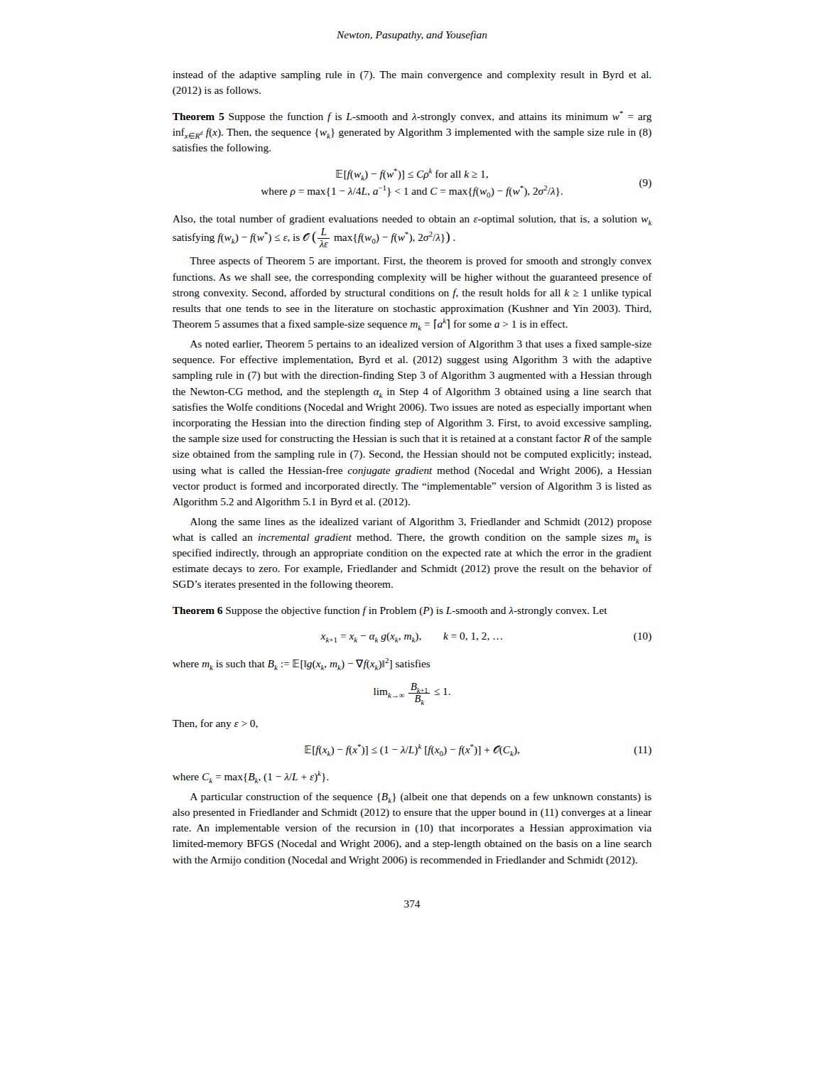Newton, Pasupathy, and Yousefian
instead of the adaptive sampling rule in (7). The main convergence and complexity result in Byrd et al. (2012) is as follows.
Theorem 5 Suppose the function f is L-smooth and λ-strongly convex, and attains its minimum w* = arg infx∈Rd f(x). Then, the sequence {wk} generated by Algorithm 3 implemented with the sample size rule in (8) satisfies the following.
𝔼[f(wk) − f(w*)] ≤ Cρk for all k ≥ 1,
where ρ = max{1 − λ/4L, a−1} < 1 and C = max{f(w0) − f(w*), 2σ2/λ}.
(9)
Also, the total number of gradient evaluations needed to obtain an ε-optimal solution, that is, a solution wk satisfying f(wk) − f(w*) ≤ ε, is 𝒪 (Lλε max{f(w0) − f(w*), 2σ2/λ}) .
Three aspects of Theorem 5 are important. First, the theorem is proved for smooth and strongly convex functions. As we shall see, the corresponding complexity will be higher without the guaranteed presence of strong convexity. Second, afforded by structural conditions on f, the result holds for all k ≥ 1 unlike typical results that one tends to see in the literature on stochastic approximation (Kushner and Yin 2003). Third, Theorem 5 assumes that a fixed sample-size sequence mk = ⌈ak⌉ for some a > 1 is in effect.
As noted earlier, Theorem 5 pertains to an idealized version of Algorithm 3 that uses a fixed sample-size sequence. For effective implementation, Byrd et al. (2012) suggest using Algorithm 3 with the adaptive sampling rule in (7) but with the direction-finding Step 3 of Algorithm 3 augmented with a Hessian through the Newton-CG method, and the steplength αk in Step 4 of Algorithm 3 obtained using a line search that satisfies the Wolfe conditions (Nocedal and Wright 2006). Two issues are noted as especially important when incorporating the Hessian into the direction finding step of Algorithm 3. First, to avoid excessive sampling, the sample size used for constructing the Hessian is such that it is retained at a constant factor R of the sample size obtained from the sampling rule in (7). Second, the Hessian should not be computed explicitly; instead, using what is called the Hessian-free conjugate gradient method (Nocedal and Wright 2006), a Hessian vector product is formed and incorporated directly. The “implementable” version of Algorithm 3 is listed as Algorithm 5.2 and Algorithm 5.1 in Byrd et al. (2012).
Along the same lines as the idealized variant of Algorithm 3, Friedlander and Schmidt (2012) propose what is called an incremental gradient method. There, the growth condition on the sample sizes mk is specified indirectly, through an appropriate condition on the expected rate at which the error in the gradient estimate decays to zero. For example, Friedlander and Schmidt (2012) prove the result on the behavior of SGD’s iterates presented in the following theorem.
Theorem 6 Suppose the objective function f in Problem (P) is L-smooth and λ-strongly convex. Let
xk+1 = xk − αk g(xk, mk), k = 0, 1, 2, …
(10)
where mk is such that Bk := 𝔼[‖g(xk, mk) − ∇f(xk)‖2] satisfies
limk→∞ Bk+1 Bk ≤ 1.
Then, for any ε > 0,
𝔼[f(xk) − f(x*)] ≤ (1 − λ/L)k [f(x0) − f(x*)] + 𝒪(Ck),
(11)
where Ck = max{Bk, (1 − λ/L + ε)k}.
A particular construction of the sequence {Bk} (albeit one that depends on a few unknown constants) is also presented in Friedlander and Schmidt (2012) to ensure that the upper bound in (11) converges at a linear rate. An implementable version of the recursion in (10) that incorporates a Hessian approximation via limited-memory BFGS (Nocedal and Wright 2006), and a step-length obtained on the basis on a line search with the Armijo condition (Nocedal and Wright 2006) is recommended in Friedlander and Schmidt (2012).
374